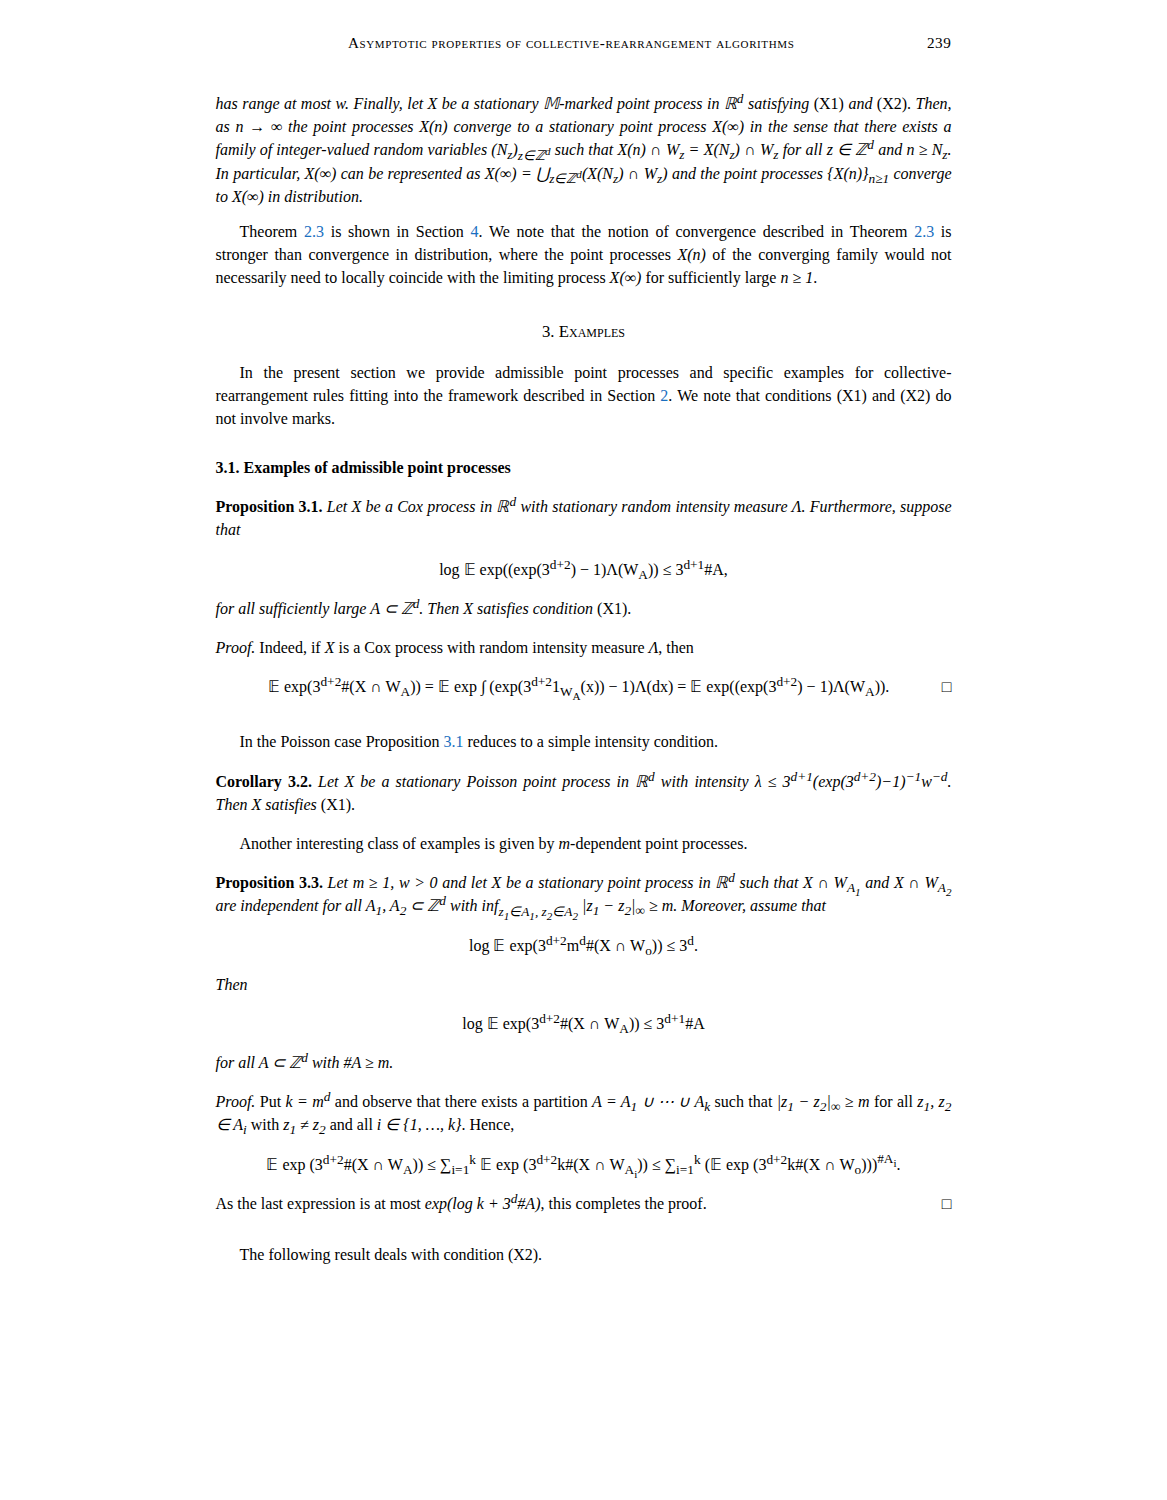Asymptotic properties of collective-rearrangement algorithms 239
has range at most w. Finally, let X be a stationary 𝕄-marked point process in ℝd satisfying (X1) and (X2). Then, as n → ∞ the point processes X(n) converge to a stationary point process X(∞) in the sense that there exists a family of integer-valued random variables (Nz)z∈ℤd such that X(n) ∩ Wz = X(Nz) ∩ Wz for all z ∈ ℤd and n ≥ Nz. In particular, X(∞) can be represented as X(∞) = ⋃z∈ℤd(X(Nz) ∩ Wz) and the point processes {X(n)}n≥1 converge to X(∞) in distribution.
Theorem 2.3 is shown in Section 4. We note that the notion of convergence described in Theorem 2.3 is stronger than convergence in distribution, where the point processes X(n) of the converging family would not necessarily need to locally coincide with the limiting process X(∞) for sufficiently large n ≥ 1.
3. Examples
In the present section we provide admissible point processes and specific examples for collective-rearrangement rules fitting into the framework described in Section 2. We note that conditions (X1) and (X2) do not involve marks.
3.1. Examples of admissible point processes
Proposition 3.1. Let X be a Cox process in ℝd with stationary random intensity measure Λ. Furthermore, suppose that
log 𝔼 exp((exp(3d+2) − 1)Λ(WA)) ≤ 3d+1#A,
for all sufficiently large A ⊂ ℤd. Then X satisfies condition (X1).
Proof. Indeed, if X is a Cox process with random intensity measure Λ, then
𝔼 exp(3d+2#(X ∩ WA)) = 𝔼 exp ∫ (exp(3d+21WA(x)) − 1)Λ(dx) = 𝔼 exp((exp(3d+2) − 1)Λ(WA)).
In the Poisson case Proposition 3.1 reduces to a simple intensity condition.
Corollary 3.2. Let X be a stationary Poisson point process in ℝd with intensity λ ≤ 3d+1(exp(3d+2)−1)−1w−d. Then X satisfies (X1).
Another interesting class of examples is given by m-dependent point processes.
Proposition 3.3. Let m ≥ 1, w > 0 and let X be a stationary point process in ℝd such that X ∩ WA1 and X ∩ WA2 are independent for all A1, A2 ⊂ ℤd with infz1∈A1, z2∈A2 |z1 − z2|∞ ≥ m. Moreover, assume that
log 𝔼 exp(3d+2md#(X ∩ Wo)) ≤ 3d.
Then
log 𝔼 exp(3d+2#(X ∩ WA)) ≤ 3d+1#A
for all A ⊂ ℤd with #A ≥ m.
Proof. Put k = md and observe that there exists a partition A = A1 ∪ ⋯ ∪ Ak such that |z1 − z2|∞ ≥ m for all z1, z2 ∈ Ai with z1 ≠ z2 and all i ∈ {1, …, k}. Hence,
𝔼 exp (3d+2#(X ∩ WA)) ≤ ∑i=1k 𝔼 exp (3d+2k#(X ∩ WAi)) ≤ ∑i=1k (𝔼 exp (3d+2k#(X ∩ Wo)))#Ai.
As the last expression is at most exp(log k + 3d#A), this completes the proof.
The following result deals with condition (X2).